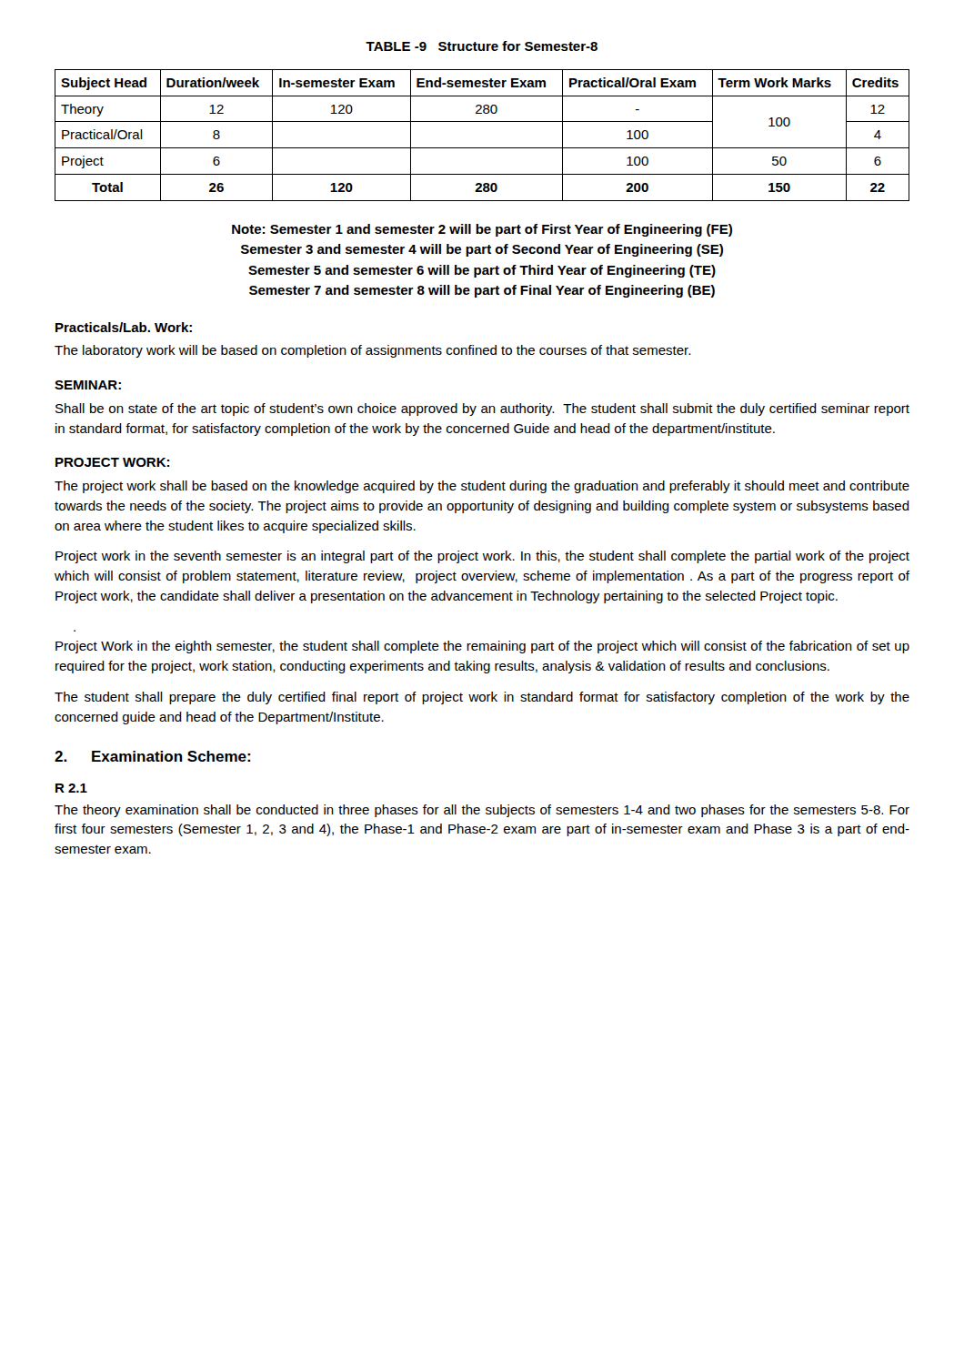TABLE -9 Structure for Semester-8
| Subject Head | Duration/week | In-semester Exam | End-semester Exam | Practical/Oral Exam | Term Work Marks | Credits |
| --- | --- | --- | --- | --- | --- | --- |
| Theory | 12 | 120 | 280 | - | 100 | 12 |
| Practical/Oral | 8 | | | 100 | 4 |
| Project | 6 | | | 100 | 50 | 6 |
| Total | 26 | 120 | 280 | 200 | 150 | 22 |
Note: Semester 1 and semester 2 will be part of First Year of Engineering (FE)
Semester 3 and semester 4 will be part of Second Year of Engineering (SE)
Semester 5 and semester 6 will be part of Third Year of Engineering (TE)
Semester 7 and semester 8 will be part of Final Year of Engineering (BE)
Practicals/Lab. Work:
The laboratory work will be based on completion of assignments confined to the courses of that semester.
SEMINAR:
Shall be on state of the art topic of student’s own choice approved by an authority. The student shall submit the duly certified seminar report in standard format, for satisfactory completion of the work by the concerned Guide and head of the department/institute.
PROJECT WORK:
The project work shall be based on the knowledge acquired by the student during the graduation and preferably it should meet and contribute towards the needs of the society. The project aims to provide an opportunity of designing and building complete system or subsystems based on area where the student likes to acquire specialized skills.
Project work in the seventh semester is an integral part of the project work. In this, the student shall complete the partial work of the project which will consist of problem statement, literature review, project overview, scheme of implementation . As a part of the progress report of Project work, the candidate shall deliver a presentation on the advancement in Technology pertaining to the selected Project topic.
.
Project Work in the eighth semester, the student shall complete the remaining part of the project which will consist of the fabrication of set up required for the project, work station, conducting experiments and taking results, analysis & validation of results and conclusions.
The student shall prepare the duly certified final report of project work in standard format for satisfactory completion of the work by the concerned guide and head of the Department/Institute.
2. Examination Scheme:
R 2.1
The theory examination shall be conducted in three phases for all the subjects of semesters 1-4 and two phases for the semesters 5-8. For first four semesters (Semester 1, 2, 3 and 4), the Phase-1 and Phase-2 exam are part of in-semester exam and Phase 3 is a part of end-semester exam.